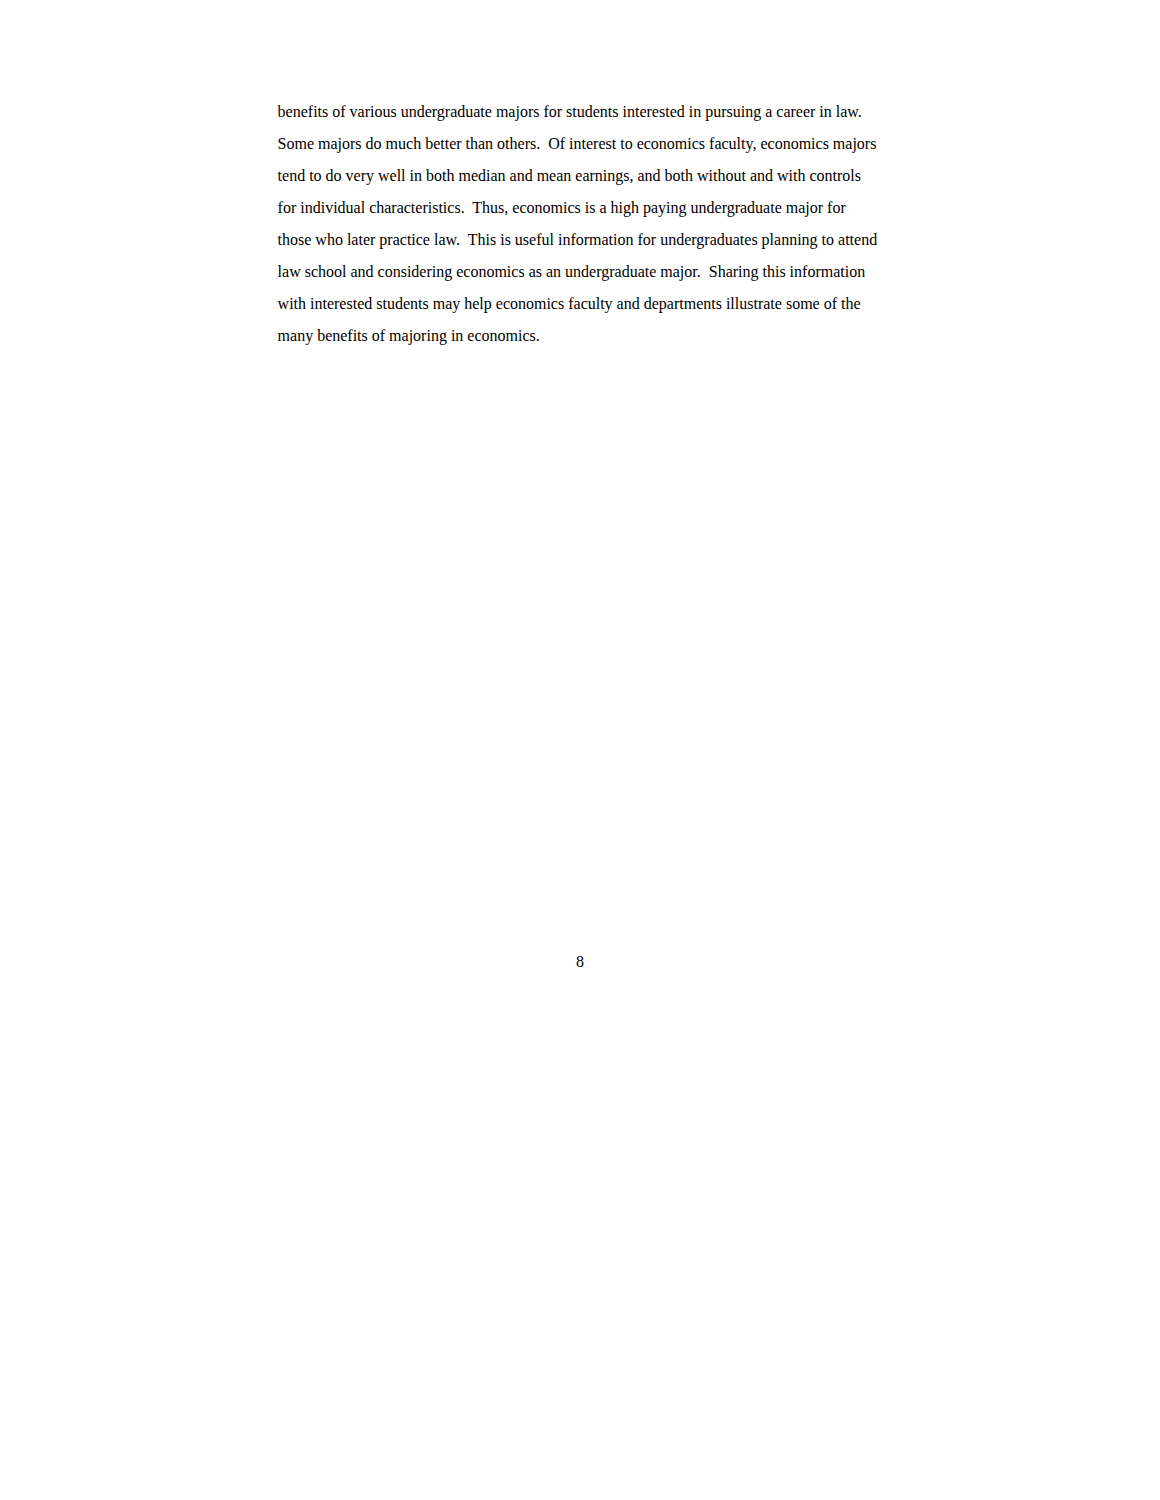benefits of various undergraduate majors for students interested in pursuing a career in law. Some majors do much better than others. Of interest to economics faculty, economics majors tend to do very well in both median and mean earnings, and both without and with controls for individual characteristics. Thus, economics is a high paying undergraduate major for those who later practice law. This is useful information for undergraduates planning to attend law school and considering economics as an undergraduate major. Sharing this information with interested students may help economics faculty and departments illustrate some of the many benefits of majoring in economics.
8